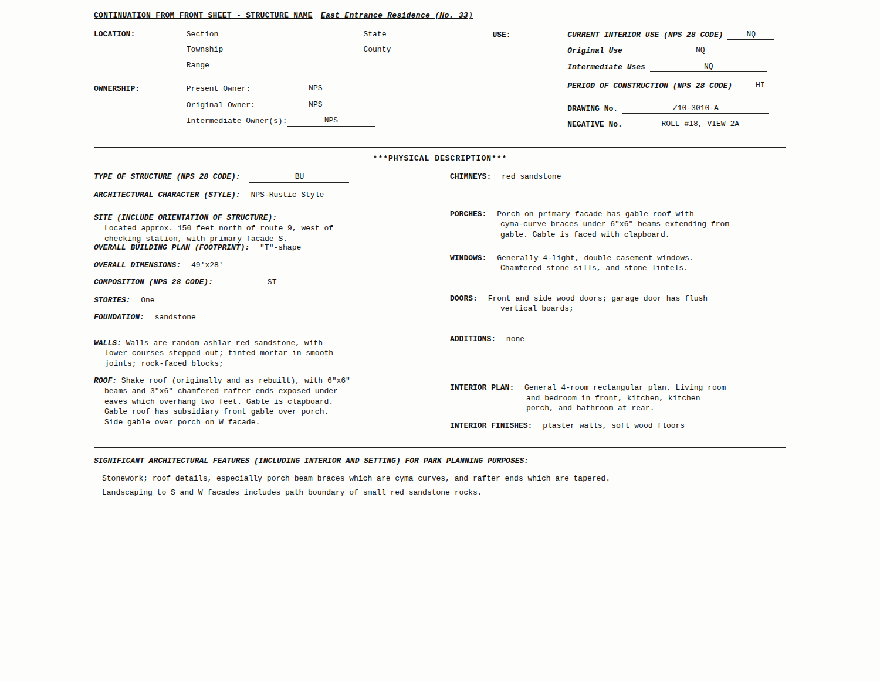CONTINUATION FROM FRONT SHEET - STRUCTURE NAME East Entrance Residence (No. 33)
LOCATION: Section State
Township County
Range
OWNERSHIP: Present Owner: NPS
Original Owner: NPS
Intermediate Owner(s): NPS
USE: CURRENT INTERIOR USE (NPS 28 CODE) NQ
Original Use NQ
Intermediate Uses NQ
PERIOD OF CONSTRUCTION (NPS 28 CODE) HI
DRAWING No. Z10-3010-A
NEGATIVE No. ROLL #18, VIEW 2A
***PHYSICAL DESCRIPTION***
TYPE OF STRUCTURE (NPS 28 CODE): BU
ARCHITECTURAL CHARACTER (STYLE): NPS-Rustic Style
SITE (INCLUDE ORIENTATION OF STRUCTURE): Located approx. 150 feet north of route 9, west of checking station, with primary facade S.
OVERALL BUILDING PLAN (FOOTPRINT): "T"-shape
OVERALL DIMENSIONS: 49'x28'
COMPOSITION (NPS 28 CODE): ST
STORIES: One
FOUNDATION: sandstone
WALLS: Walls are random ashlar red sandstone, with lower courses stepped out; tinted mortar in smooth joints; rock-faced blocks;
ROOF: Shake roof (originally and as rebuilt), with 6"x6" beams and 3"x6" chamfered rafter ends exposed under eaves which overhang two feet. Gable is clapboard. Gable roof has subsidiary front gable over porch. Side gable over porch on W facade.
CHIMNEYS: red sandstone
PORCHES: Porch on primary facade has gable roof with cyma-curve braces under 6"x6" beams extending from gable. Gable is faced with clapboard.
WINDOWS: Generally 4-light, double casement windows. Chamfered stone sills, and stone lintels.
DOORS: Front and side wood doors; garage door has flush vertical boards;
ADDITIONS: none
INTERIOR PLAN: General 4-room rectangular plan. Living room and bedroom in front, kitchen, kitchen porch, and bathroom at rear.
INTERIOR FINISHES: plaster walls, soft wood floors
SIGNIFICANT ARCHITECTURAL FEATURES (INCLUDING INTERIOR AND SETTING) FOR PARK PLANNING PURPOSES:
Stonework; roof details, especially porch beam braces which are cyma curves, and rafter ends which are tapered.
Landscaping to S and W facades includes path boundary of small red sandstone rocks.